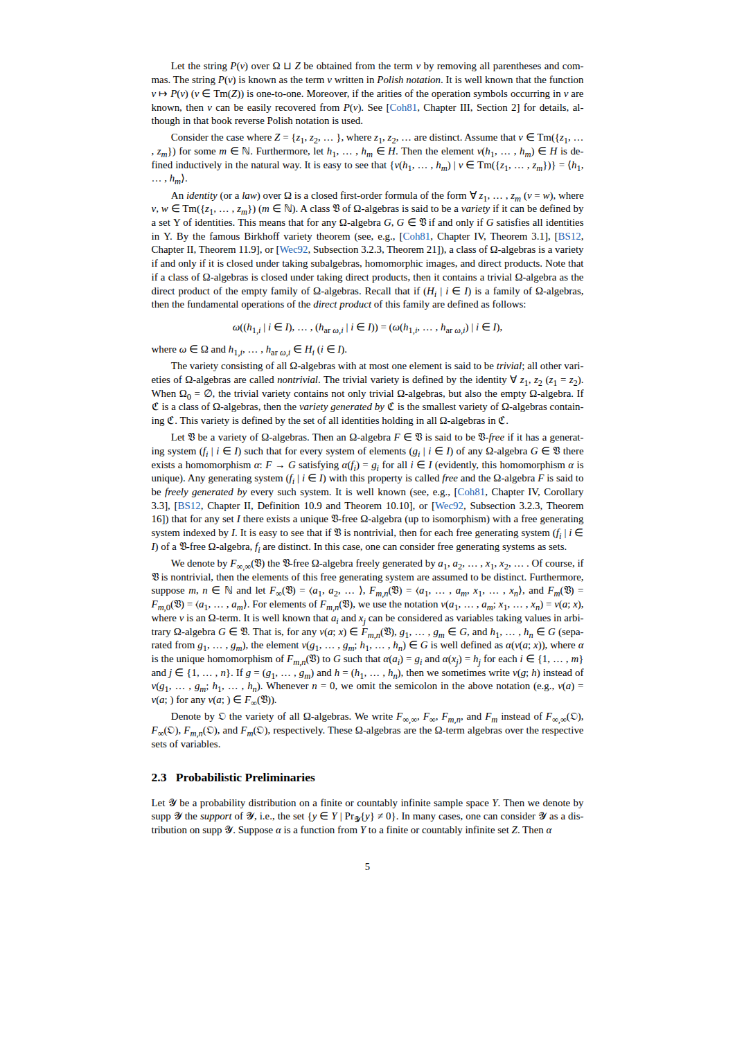Let the string P(v) over Ω ⊔ Z be obtained from the term v by removing all parentheses and commas. The string P(v) is known as the term v written in Polish notation. It is well known that the function v ↦ P(v) (v ∈ Tm(Z)) is one-to-one. Moreover, if the arities of the operation symbols occurring in v are known, then v can be easily recovered from P(v). See [Coh81, Chapter III, Section 2] for details, although in that book reverse Polish notation is used.
Consider the case where Z = {z1, z2, … }, where z1, z2, … are distinct. Assume that v ∈ Tm({z1, … , zm}) for some m ∈ ℕ. Furthermore, let h1, … , hm ∈ H. Then the element v(h1, … , hm) ∈ H is defined inductively in the natural way. It is easy to see that {v(h1, … , hm) | v ∈ Tm({z1, … , zm})} = ⟨h1, … , hm⟩.
An identity (or a law) over Ω is a closed first-order formula of the form ∀ z1, … , zm (v = w), where v, w ∈ Tm({z1, … , zm}) (m ∈ ℕ). A class 𝔙 of Ω-algebras is said to be a variety if it can be defined by a set Υ of identities. This means that for any Ω-algebra G, G ∈ 𝔙 if and only if G satisfies all identities in Υ. By the famous Birkhoff variety theorem (see, e.g., [Coh81, Chapter IV, Theorem 3.1], [BS12, Chapter II, Theorem 11.9], or [Wec92, Subsection 3.2.3, Theorem 21]), a class of Ω-algebras is a variety if and only if it is closed under taking subalgebras, homomorphic images, and direct products. Note that if a class of Ω-algebras is closed under taking direct products, then it contains a trivial Ω-algebra as the direct product of the empty family of Ω-algebras. Recall that if (Hi | i ∈ I) is a family of Ω-algebras, then the fundamental operations of the direct product of this family are defined as follows:
ω((h1,i | i ∈ I), … , (har ω,i | i ∈ I)) = (ω(h1,i, … , har ω,i) | i ∈ I),
where ω ∈ Ω and h1,i, … , har ω,i ∈ Hi (i ∈ I).
The variety consisting of all Ω-algebras with at most one element is said to be trivial; all other varieties of Ω-algebras are called nontrivial. The trivial variety is defined by the identity ∀ z1, z2 (z1 = z2). When Ω0 = ∅, the trivial variety contains not only trivial Ω-algebras, but also the empty Ω-algebra. If ℭ is a class of Ω-algebras, then the variety generated by ℭ is the smallest variety of Ω-algebras containing ℭ. This variety is defined by the set of all identities holding in all Ω-algebras in ℭ.
Let 𝔙 be a variety of Ω-algebras. Then an Ω-algebra F ∈ 𝔙 is said to be 𝔙-free if it has a generating system (fi | i ∈ I) such that for every system of elements (gi | i ∈ I) of any Ω-algebra G ∈ 𝔙 there exists a homomorphism α: F → G satisfying α(fi) = gi for all i ∈ I (evidently, this homomorphism α is unique). Any generating system (fi | i ∈ I) with this property is called free and the Ω-algebra F is said to be freely generated by every such system. It is well known (see, e.g., [Coh81, Chapter IV, Corollary 3.3], [BS12, Chapter II, Definition 10.9 and Theorem 10.10], or [Wec92, Subsection 3.2.3, Theorem 16]) that for any set I there exists a unique 𝔙-free Ω-algebra (up to isomorphism) with a free generating system indexed by I. It is easy to see that if 𝔙 is nontrivial, then for each free generating system (fi | i ∈ I) of a 𝔙-free Ω-algebra, fi are distinct. In this case, one can consider free generating systems as sets.
We denote by F∞,∞(𝔙) the 𝔙-free Ω-algebra freely generated by a1, a2, … , x1, x2, … . Of course, if 𝔙 is nontrivial, then the elements of this free generating system are assumed to be distinct. Furthermore, suppose m, n ∈ ℕ and let F∞(𝔙) = ⟨a1, a2, … ⟩, Fm,n(𝔙) = ⟨a1, … , am, x1, … , xn⟩, and Fm(𝔙) = Fm,0(𝔙) = ⟨a1, … , am⟩. For elements of Fm,n(𝔙), we use the notation v(a1, … , am; x1, … , xn) = v(a; x), where v is an Ω-term. It is well known that ai and xj can be considered as variables taking values in arbitrary Ω-algebra G ∈ 𝔙. That is, for any v(a; x) ∈ Fm,n(𝔙), g1, … , gm ∈ G, and h1, … , hn ∈ G (separated from g1, … , gm), the element v(g1, … , gm; h1, … , hn) ∈ G is well defined as α(v(a; x)), where α is the unique homomorphism of Fm,n(𝔙) to G such that α(ai) = gi and α(xj) = hj for each i ∈ {1, … , m} and j ∈ {1, … , n}. If g = (g1, … , gm) and h = (h1, … , hn), then we sometimes write v(g; h) instead of v(g1, … , gm; h1, … , hn). Whenever n = 0, we omit the semicolon in the above notation (e.g., v(a) = v(a; ) for any v(a; ) ∈ F∞(𝔙)).
Denote by 𝔒 the variety of all Ω-algebras. We write F∞,∞, F∞, Fm,n, and Fm instead of F∞,∞(𝔒), F∞(𝔒), Fm,n(𝔒), and Fm(𝔒), respectively. These Ω-algebras are the Ω-term algebras over the respective sets of variables.
2.3 Probabilistic Preliminaries
Let 𝒴 be a probability distribution on a finite or countably infinite sample space Y. Then we denote by supp 𝒴 the support of 𝒴, i.e., the set {y ∈ Y | Pr𝒴{y} ≠ 0}. In many cases, one can consider 𝒴 as a distribution on supp 𝒴. Suppose α is a function from Y to a finite or countably infinite set Z. Then α
5